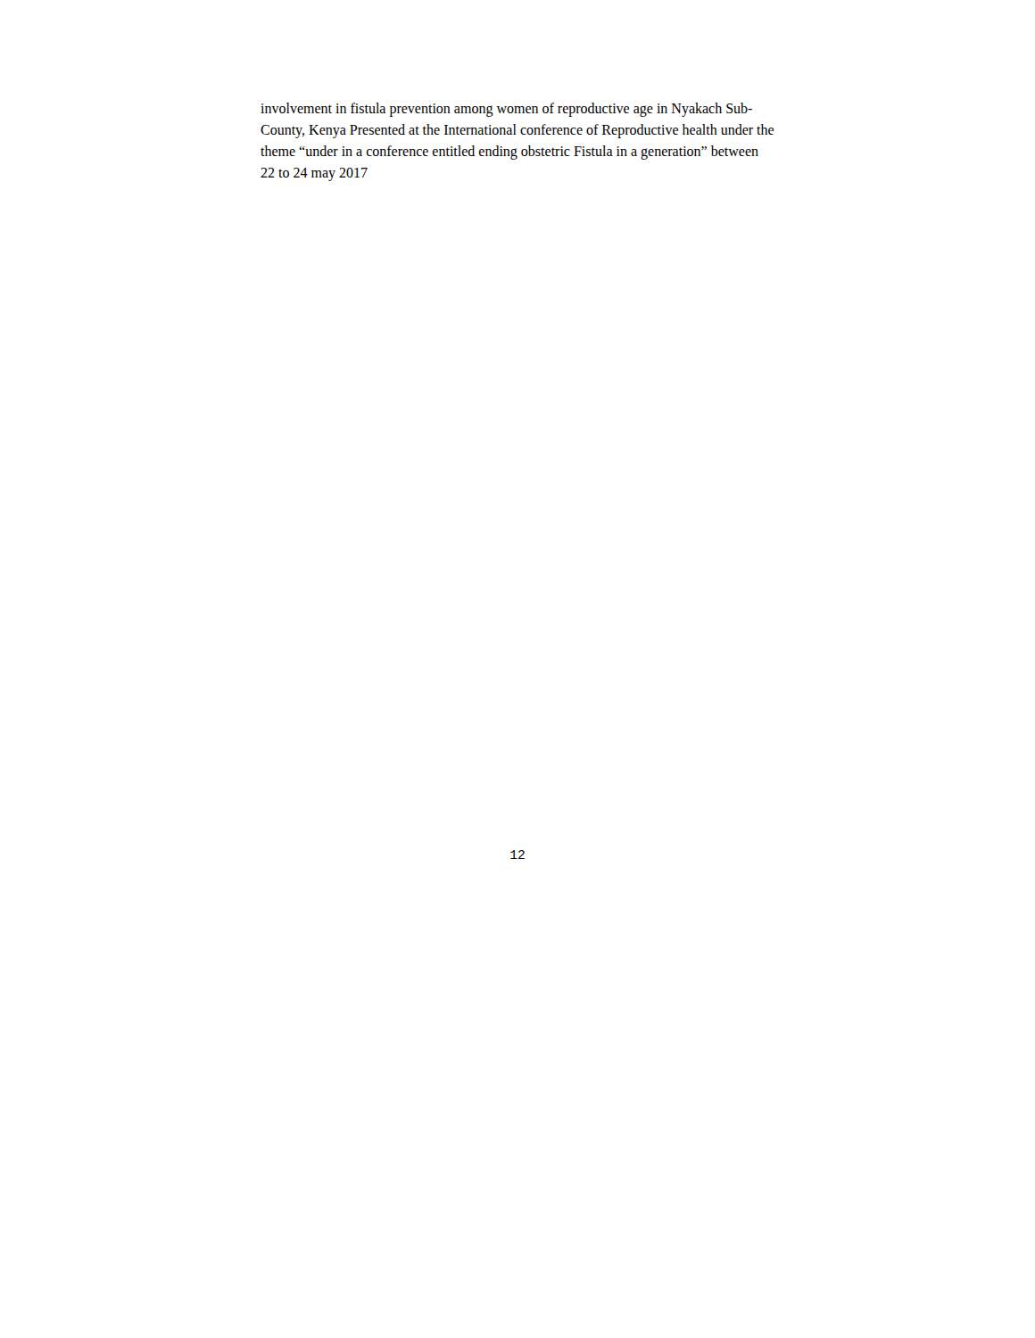involvement in fistula prevention among women of reproductive age in Nyakach Sub-County, Kenya Presented at the International conference of Reproductive health under the theme “under in a conference entitled ending obstetric Fistula in a generation” between 22 to 24 may 2017
12